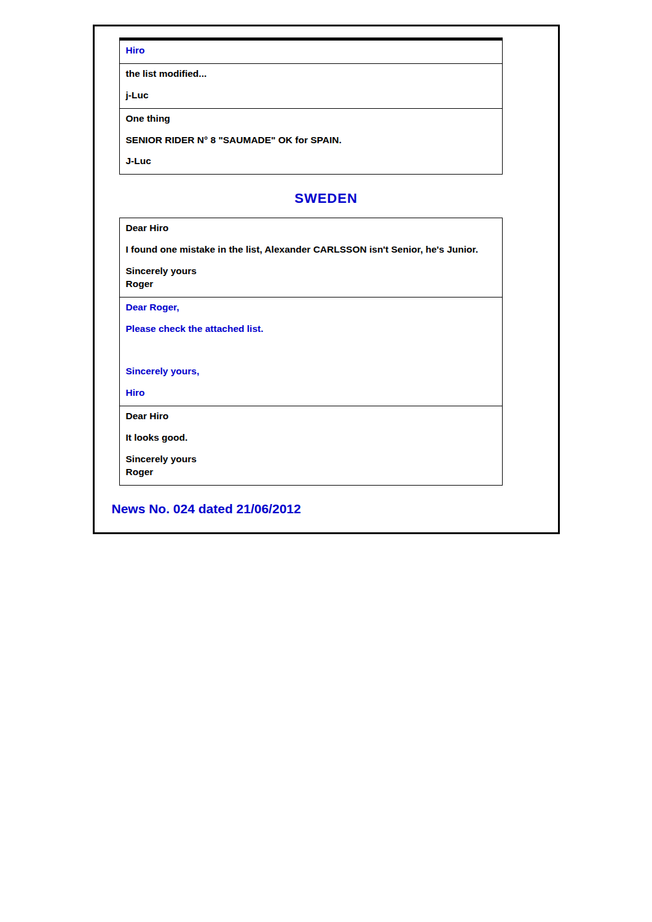| Hiro |
| the list modified... j-Luc |
| One thing SENIOR RIDER N° 8 "SAUMADE" OK for SPAIN. J-Luc |
SWEDEN
| Dear Hiro I found one mistake in the list, Alexander CARLSSON isn't Senior, he's Junior. Sincerely yours Roger |
| Dear Roger, Please check the attached list. Sincerely yours, Hiro |
| Dear Hiro It looks good. Sincerely yours Roger |
News No. 024 dated 21/06/2012